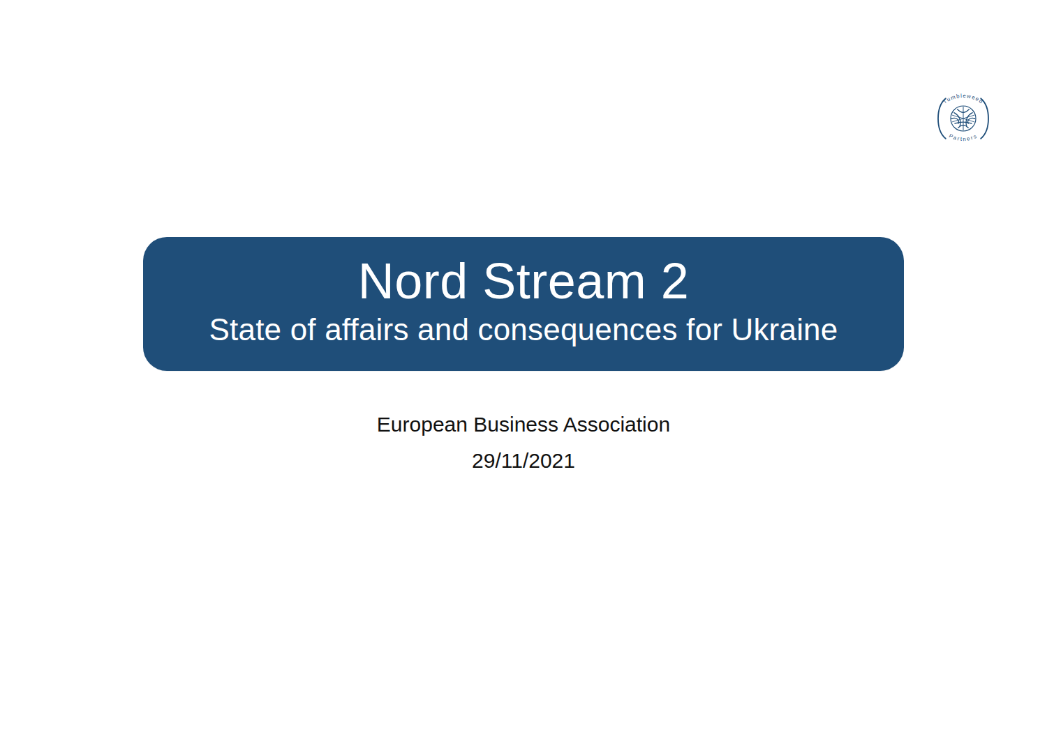Tumbleweed Partners Tumbleweed Partners
Nord Stream 2 State of affairs and consequences for Ukraine
European Business Association
29/11/2021